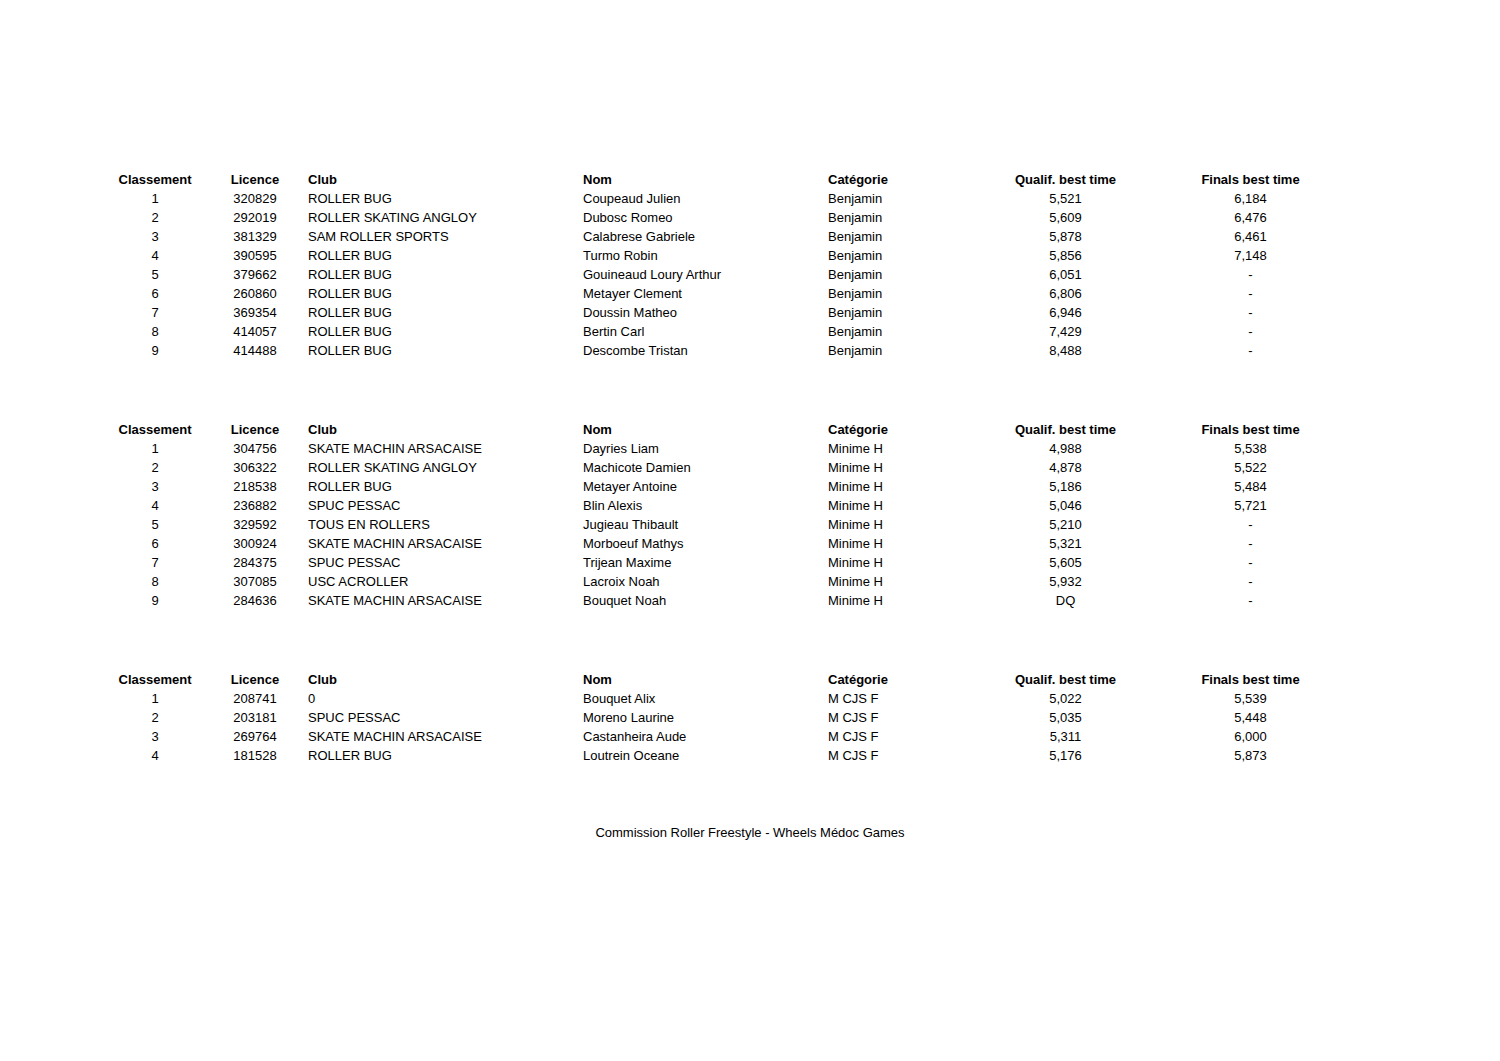| Classement | Licence | Club | Nom | Catégorie | Qualif. best time | Finals best time |
| --- | --- | --- | --- | --- | --- | --- |
| 1 | 320829 | ROLLER BUG | Coupeaud Julien | Benjamin | 5,521 | 6,184 |
| 2 | 292019 | ROLLER SKATING ANGLOY | Dubosc Romeo | Benjamin | 5,609 | 6,476 |
| 3 | 381329 | SAM ROLLER SPORTS | Calabrese Gabriele | Benjamin | 5,878 | 6,461 |
| 4 | 390595 | ROLLER BUG | Turmo Robin | Benjamin | 5,856 | 7,148 |
| 5 | 379662 | ROLLER BUG | Gouineaud Loury Arthur | Benjamin | 6,051 | - |
| 6 | 260860 | ROLLER BUG | Metayer Clement | Benjamin | 6,806 | - |
| 7 | 369354 | ROLLER BUG | Doussin Matheo | Benjamin | 6,946 | - |
| 8 | 414057 | ROLLER BUG | Bertin Carl | Benjamin | 7,429 | - |
| 9 | 414488 | ROLLER BUG | Descombe Tristan | Benjamin | 8,488 | - |
| Classement | Licence | Club | Nom | Catégorie | Qualif. best time | Finals best time |
| --- | --- | --- | --- | --- | --- | --- |
| 1 | 304756 | SKATE MACHIN ARSACAISE | Dayries Liam | Minime H | 4,988 | 5,538 |
| 2 | 306322 | ROLLER SKATING ANGLOY | Machicote Damien | Minime H | 4,878 | 5,522 |
| 3 | 218538 | ROLLER BUG | Metayer Antoine | Minime H | 5,186 | 5,484 |
| 4 | 236882 | SPUC PESSAC | Blin Alexis | Minime H | 5,046 | 5,721 |
| 5 | 329592 | TOUS EN ROLLERS | Jugieau Thibault | Minime H | 5,210 | - |
| 6 | 300924 | SKATE MACHIN ARSACAISE | Morboeuf Mathys | Minime H | 5,321 | - |
| 7 | 284375 | SPUC PESSAC | Trijean Maxime | Minime H | 5,605 | - |
| 8 | 307085 | USC ACROLLER | Lacroix Noah | Minime H | 5,932 | - |
| 9 | 284636 | SKATE MACHIN ARSACAISE | Bouquet Noah | Minime H | DQ | - |
| Classement | Licence | Club | Nom | Catégorie | Qualif. best time | Finals best time |
| --- | --- | --- | --- | --- | --- | --- |
| 1 | 208741 | 0 | Bouquet Alix | M CJS F | 5,022 | 5,539 |
| 2 | 203181 | SPUC PESSAC | Moreno Laurine | M CJS F | 5,035 | 5,448 |
| 3 | 269764 | SKATE MACHIN ARSACAISE | Castanheira Aude | M CJS F | 5,311 | 6,000 |
| 4 | 181528 | ROLLER BUG | Loutrein Oceane | M CJS F | 5,176 | 5,873 |
Commission Roller Freestyle - Wheels Médoc Games